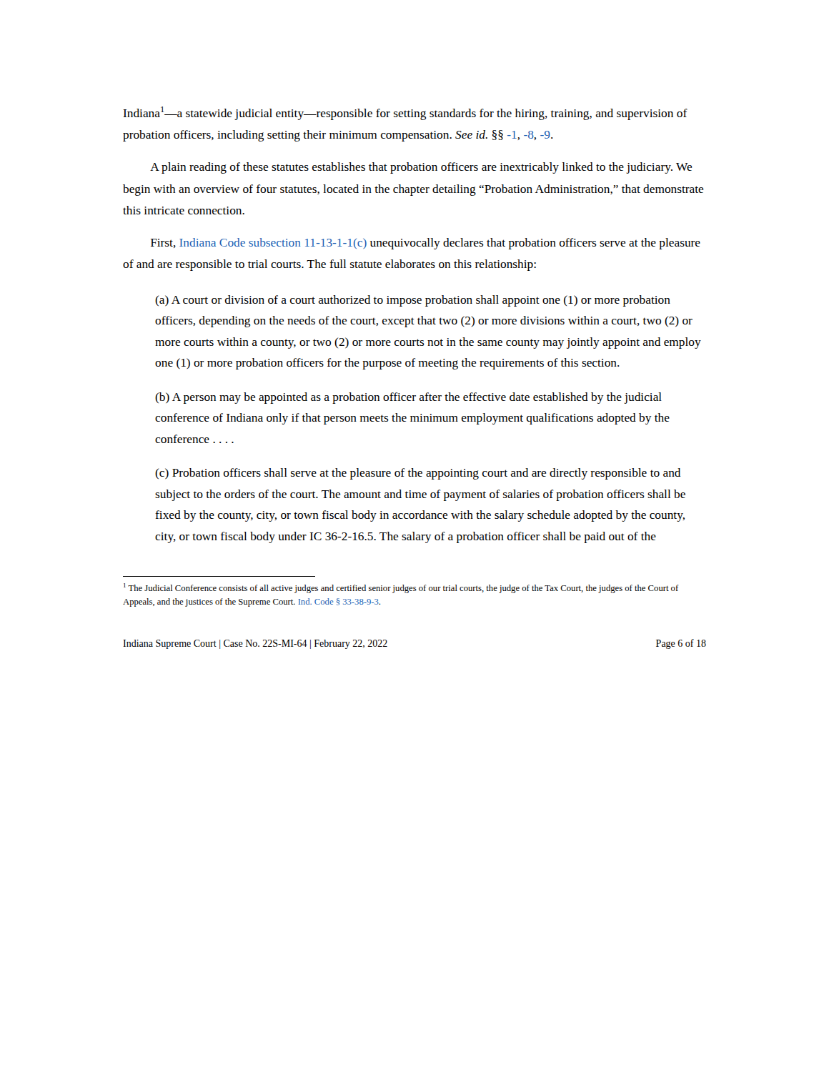Indiana1—a statewide judicial entity—responsible for setting standards for the hiring, training, and supervision of probation officers, including setting their minimum compensation. See id. §§ -1, -8, -9.
A plain reading of these statutes establishes that probation officers are inextricably linked to the judiciary. We begin with an overview of four statutes, located in the chapter detailing “Probation Administration,” that demonstrate this intricate connection.
First, Indiana Code subsection 11-13-1-1(c) unequivocally declares that probation officers serve at the pleasure of and are responsible to trial courts. The full statute elaborates on this relationship:
(a) A court or division of a court authorized to impose probation shall appoint one (1) or more probation officers, depending on the needs of the court, except that two (2) or more divisions within a court, two (2) or more courts within a county, or two (2) or more courts not in the same county may jointly appoint and employ one (1) or more probation officers for the purpose of meeting the requirements of this section.
(b) A person may be appointed as a probation officer after the effective date established by the judicial conference of Indiana only if that person meets the minimum employment qualifications adopted by the conference . . . .
(c) Probation officers shall serve at the pleasure of the appointing court and are directly responsible to and subject to the orders of the court. The amount and time of payment of salaries of probation officers shall be fixed by the county, city, or town fiscal body in accordance with the salary schedule adopted by the county, city, or town fiscal body under IC 36-2-16.5. The salary of a probation officer shall be paid out of the
1 The Judicial Conference consists of all active judges and certified senior judges of our trial courts, the judge of the Tax Court, the judges of the Court of Appeals, and the justices of the Supreme Court. Ind. Code § 33-38-9-3.
Indiana Supreme Court | Case No. 22S-MI-64 | February 22, 2022 Page 6 of 18